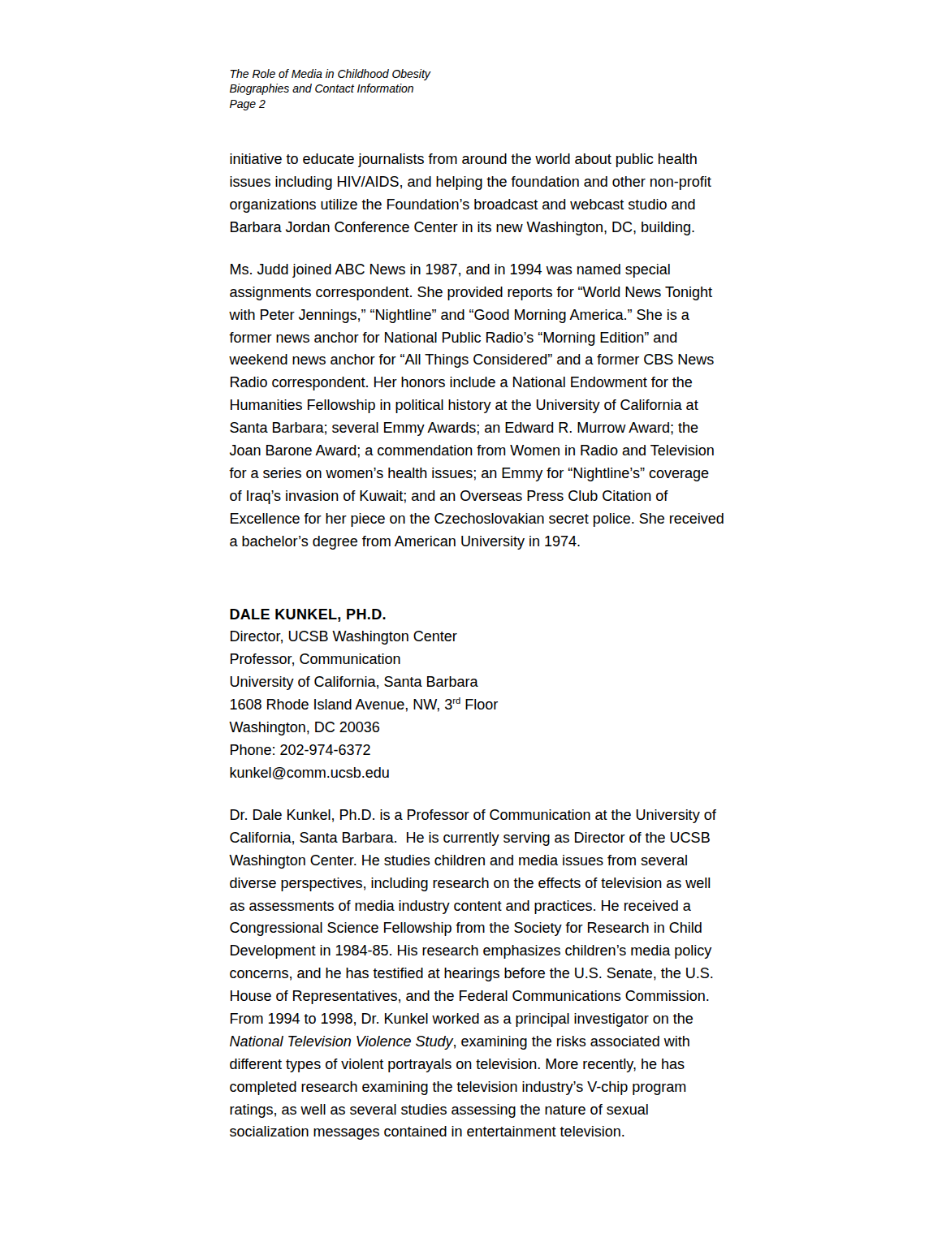The Role of Media in Childhood Obesity
Biographies and Contact Information
Page 2
initiative to educate journalists from around the world about public health issues including HIV/AIDS, and helping the foundation and other non-profit organizations utilize the Foundation’s broadcast and webcast studio and Barbara Jordan Conference Center in its new Washington, DC, building.
Ms. Judd joined ABC News in 1987, and in 1994 was named special assignments correspondent. She provided reports for “World News Tonight with Peter Jennings,” “Nightline” and “Good Morning America.” She is a former news anchor for National Public Radio’s “Morning Edition” and weekend news anchor for “All Things Considered” and a former CBS News Radio correspondent. Her honors include a National Endowment for the Humanities Fellowship in political history at the University of California at Santa Barbara; several Emmy Awards; an Edward R. Murrow Award; the Joan Barone Award; a commendation from Women in Radio and Television for a series on women’s health issues; an Emmy for “Nightline’s” coverage of Iraq’s invasion of Kuwait; and an Overseas Press Club Citation of Excellence for her piece on the Czechoslovakian secret police. She received a bachelor’s degree from American University in 1974.
DALE KUNKEL, PH.D.
Director, UCSB Washington Center
Professor, Communication
University of California, Santa Barbara
1608 Rhode Island Avenue, NW, 3rd Floor
Washington, DC 20036
Phone: 202-974-6372
kunkel@comm.ucsb.edu
Dr. Dale Kunkel, Ph.D. is a Professor of Communication at the University of California, Santa Barbara. He is currently serving as Director of the UCSB Washington Center. He studies children and media issues from several diverse perspectives, including research on the effects of television as well as assessments of media industry content and practices. He received a Congressional Science Fellowship from the Society for Research in Child Development in 1984-85. His research emphasizes children’s media policy concerns, and he has testified at hearings before the U.S. Senate, the U.S. House of Representatives, and the Federal Communications Commission. From 1994 to 1998, Dr. Kunkel worked as a principal investigator on the National Television Violence Study, examining the risks associated with different types of violent portrayals on television. More recently, he has completed research examining the television industry’s V-chip program ratings, as well as several studies assessing the nature of sexual socialization messages contained in entertainment television.